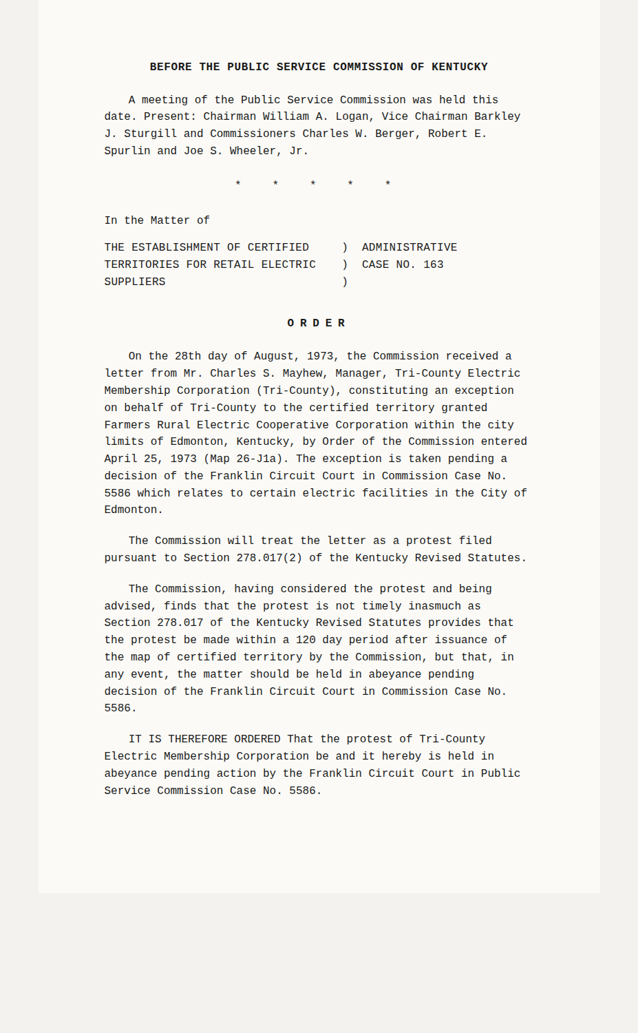Before the Public Service Commission of Kentucky
A meeting of the Public Service Commission was held this date. Present: Chairman William A. Logan, Vice Chairman Barkley J. Sturgill and Commissioners Charles W. Berger, Robert E. Spurlin and Joe S. Wheeler, Jr.
* * * * *
In the Matter of
| The Establishment of Certified Territories for Retail Electric Suppliers | ) ) ) | Administrative Case No. 163 |
Order
On the 28th day of August, 1973, the Commission received a letter from Mr. Charles S. Mayhew, Manager, Tri-County Electric Membership Corporation (Tri-County), constituting an exception on behalf of Tri-County to the certified territory granted Farmers Rural Electric Cooperative Corporation within the city limits of Edmonton, Kentucky, by Order of the Commission entered April 25, 1973 (Map 26-J1a). The exception is taken pending a decision of the Franklin Circuit Court in Commission Case No. 5586 which relates to certain electric facilities in the City of Edmonton.
The Commission will treat the letter as a protest filed pursuant to Section 278.017(2) of the Kentucky Revised Statutes.
The Commission, having considered the protest and being advised, finds that the protest is not timely inasmuch as Section 278.017 of the Kentucky Revised Statutes provides that the protest be made within a 120 day period after issuance of the map of certified territory by the Commission, but that, in any event, the matter should be held in abeyance pending decision of the Franklin Circuit Court in Commission Case No. 5586.
It is therefore ordered That the protest of Tri-County Electric Membership Corporation be and it hereby is held in abeyance pending action by the Franklin Circuit Court in Public Service Commission Case No. 5586.